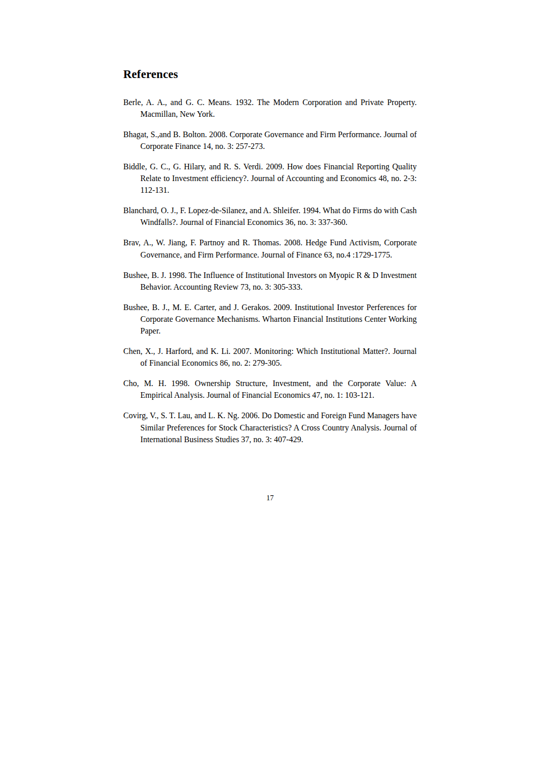References
Berle, A. A., and G. C. Means. 1932. The Modern Corporation and Private Property. Macmillan, New York.
Bhagat, S.,and B. Bolton. 2008. Corporate Governance and Firm Performance. Journal of Corporate Finance 14, no. 3: 257-273.
Biddle, G. C., G. Hilary, and R. S. Verdi. 2009. How does Financial Reporting Quality Relate to Investment efficiency?. Journal of Accounting and Economics 48, no. 2-3: 112-131.
Blanchard, O. J., F. Lopez-de-Silanez, and A. Shleifer. 1994. What do Firms do with Cash Windfalls?. Journal of Financial Economics 36, no. 3: 337-360.
Brav, A., W. Jiang, F. Partnoy and R. Thomas. 2008. Hedge Fund Activism, Corporate Governance, and Firm Performance. Journal of Finance 63, no.4 :1729-1775.
Bushee, B. J. 1998. The Influence of Institutional Investors on Myopic R & D Investment Behavior. Accounting Review 73, no. 3: 305-333.
Bushee, B. J., M. E. Carter, and J. Gerakos. 2009. Institutional Investor Perferences for Corporate Governance Mechanisms. Wharton Financial Institutions Center Working Paper.
Chen, X., J. Harford, and K. Li. 2007. Monitoring: Which Institutional Matter?. Journal of Financial Economics 86, no. 2: 279-305.
Cho, M. H. 1998. Ownership Structure, Investment, and the Corporate Value: A Empirical Analysis. Journal of Financial Economics 47, no. 1: 103-121.
Covirg, V., S. T. Lau, and L. K. Ng. 2006. Do Domestic and Foreign Fund Managers have Similar Preferences for Stock Characteristics? A Cross Country Analysis. Journal of International Business Studies 37, no. 3: 407-429.
17